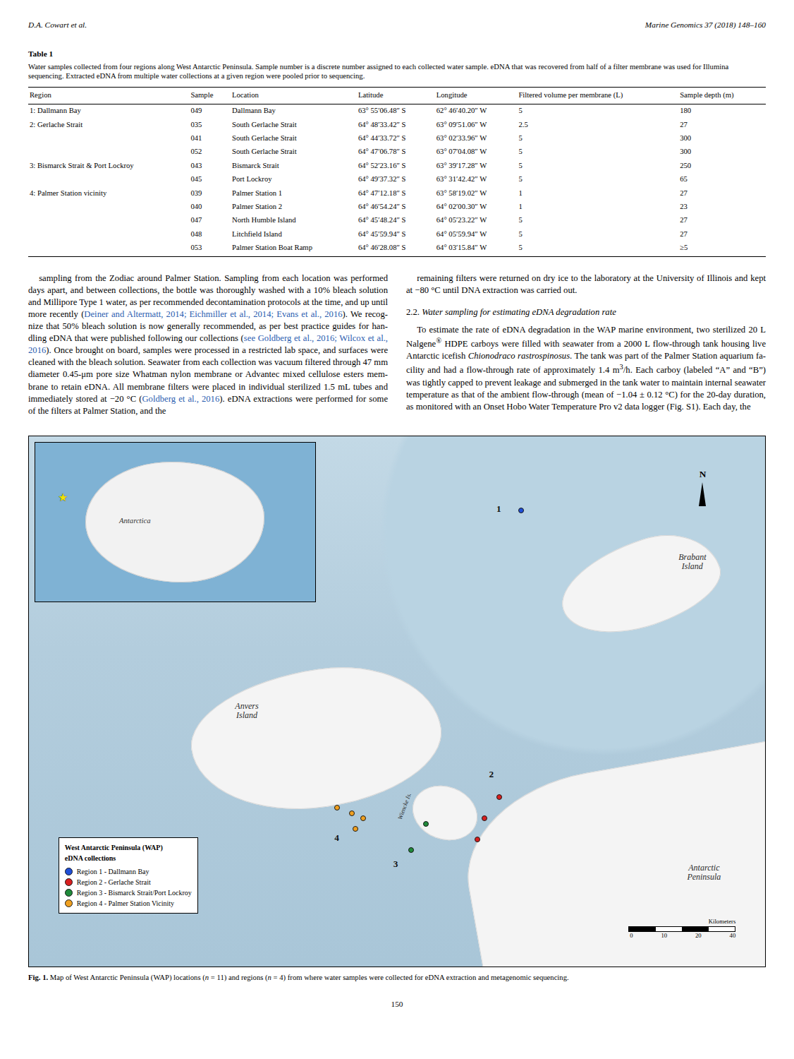D.A. Cowart et al.
Marine Genomics 37 (2018) 148–160
Table 1
Water samples collected from four regions along West Antarctic Peninsula. Sample number is a discrete number assigned to each collected water sample. eDNA that was recovered from half of a filter membrane was used for Illumina sequencing. Extracted eDNA from multiple water collections at a given region were pooled prior to sequencing.
| Region | Sample | Location | Latitude | Longitude | Filtered volume per membrane (L) | Sample depth (m) |
| --- | --- | --- | --- | --- | --- | --- |
| 1: Dallmann Bay | 049 | Dallmann Bay | 63° 55′06.48″ S | 62° 46′40.20″ W | 5 | 180 |
| 2: Gerlache Strait | 035 | South Gerlache Strait | 64° 48′33.42″ S | 63° 09′51.06″ W | 2.5 | 27 |
| | 041 | South Gerlache Strait | 64° 44′33.72″ S | 63° 02′33.96″ W | 5 | 300 |
| | 052 | South Gerlache Strait | 64° 47′06.78″ S | 63° 07′04.08″ W | 5 | 300 |
| 3: Bismarck Strait & Port Lockroy | 043 | Bismarck Strait | 64° 52′23.16″ S | 63° 39′17.28″ W | 5 | 250 |
| | 045 | Port Lockroy | 64° 49′37.32″ S | 63° 31′42.42″ W | 5 | 65 |
| 4: Palmer Station vicinity | 039 | Palmer Station 1 | 64° 47′12.18″ S | 63° 58′19.02″ W | 1 | 27 |
| | 040 | Palmer Station 2 | 64° 46′54.24″ S | 64° 02′00.30″ W | 1 | 23 |
| | 047 | North Humble Island | 64° 45′48.24″ S | 64° 05′23.22″ W | 5 | 27 |
| | 048 | Litchfield Island | 64° 45′59.94″ S | 64° 05′59.94″ W | 5 | 27 |
| | 053 | Palmer Station Boat Ramp | 64° 46′28.08″ S | 64° 03′15.84″ W | 5 | ≥5 |
sampling from the Zodiac around Palmer Station. Sampling from each location was performed days apart, and between collections, the bottle was thoroughly washed with a 10% bleach solution and Millipore Type 1 water, as per recommended decontamination protocols at the time, and up until more recently (Deiner and Altermatt, 2014; Eichmiller et al., 2014; Evans et al., 2016). We recognize that 50% bleach solution is now generally recommended, as per best practice guides for handling eDNA that were published following our collections (see Goldberg et al., 2016; Wilcox et al., 2016). Once brought on board, samples were processed in a restricted lab space, and surfaces were cleaned with the bleach solution. Seawater from each collection was vacuum filtered through 47 mm diameter 0.45-μm pore size Whatman nylon membrane or Advantec mixed cellulose esters membrane to retain eDNA. All membrane filters were placed in individual sterilized 1.5 mL tubes and immediately stored at −20 °C (Goldberg et al., 2016). eDNA extractions were performed for some of the filters at Palmer Station, and the
remaining filters were returned on dry ice to the laboratory at the University of Illinois and kept at −80 °C until DNA extraction was carried out.
2.2. Water sampling for estimating eDNA degradation rate
To estimate the rate of eDNA degradation in the WAP marine environment, two sterilized 20 L Nalgene® HDPE carboys were filled with seawater from a 2000 L flow-through tank housing live Antarctic icefish Chionodraco rastrospinosus. The tank was part of the Palmer Station aquarium facility and had a flow-through rate of approximately 1.4 m3/h. Each carboy (labeled “A” and “B”) was tightly capped to prevent leakage and submerged in the tank water to maintain internal seawater temperature as that of the ambient flow-through (mean of −1.04 ± 0.12 °C) for the 20-day duration, as monitored with an Onset Hobo Water Temperature Pro v2 data logger (Fig. S1). Each day, the
Antarctica
★
Brabant
Island
Anvers
Island
Antarctic
Peninsula
Wiencke Is.
N
1
2
3
4
West Antarctic Peninsula (WAP)
eDNA collections
Region 1 - Dallmann Bay
Region 2 - Gerlache Strait
Region 3 - Bismarck Strait/Port Lockroy
Region 4 - Palmer Station Vicinity
Kilometers
0102040
Fig. 1. Map of West Antarctic Peninsula (WAP) locations (n = 11) and regions (n = 4) from where water samples were collected for eDNA extraction and metagenomic sequencing.
150